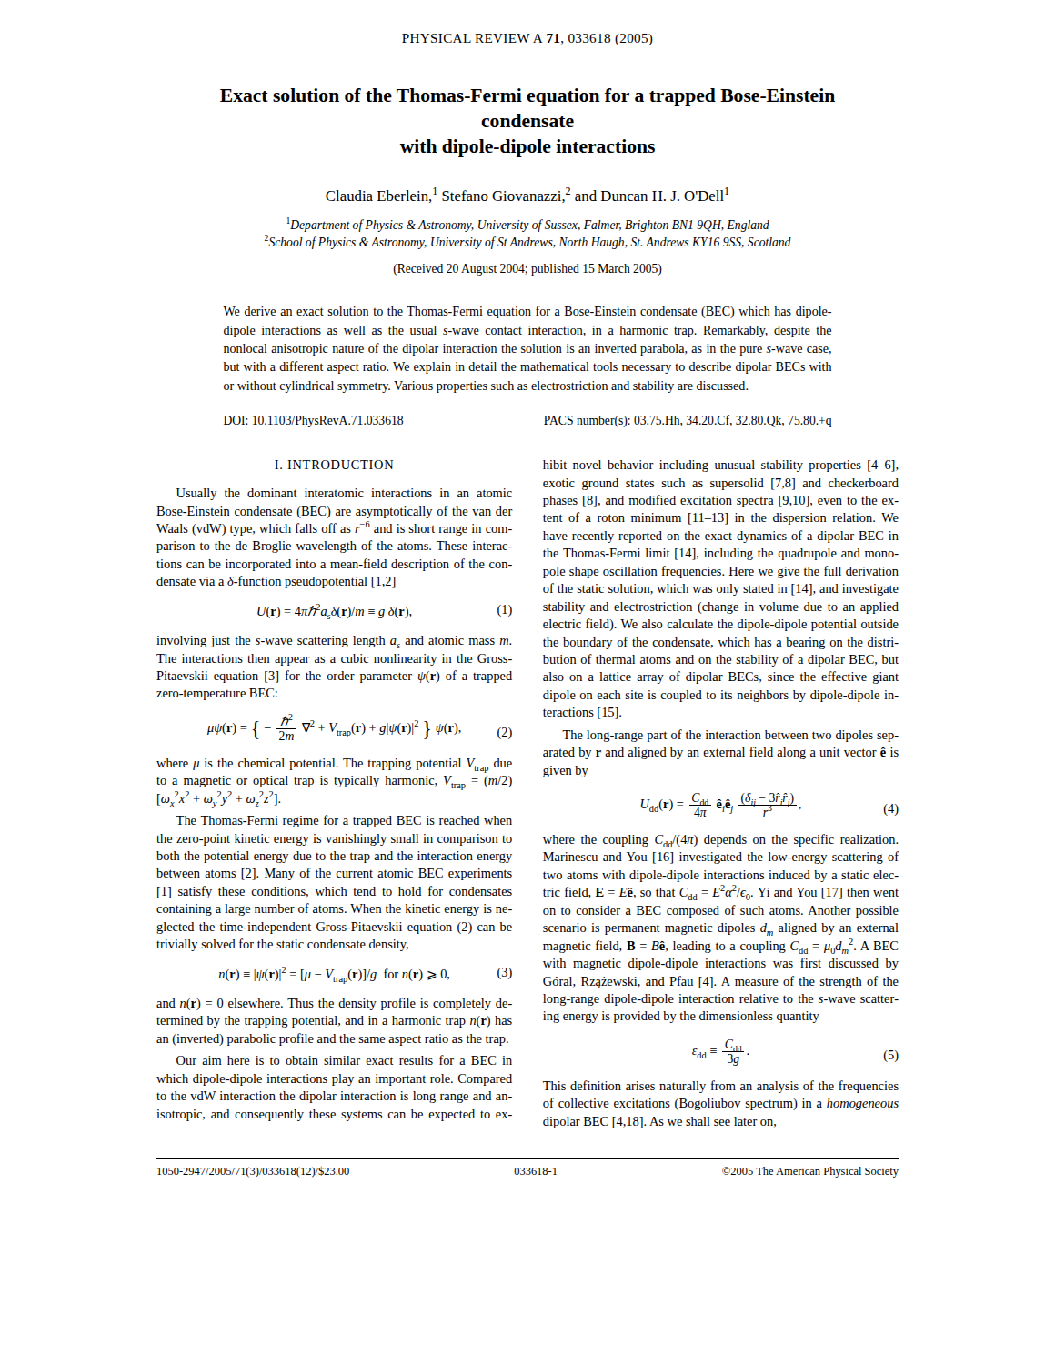PHYSICAL REVIEW A 71, 033618 (2005)
Exact solution of the Thomas-Fermi equation for a trapped Bose-Einstein condensate
with dipole-dipole interactions
Claudia Eberlein,1 Stefano Giovanazzi,2 and Duncan H. J. O'Dell1
1Department of Physics & Astronomy, University of Sussex, Falmer, Brighton BN1 9QH, England
2School of Physics & Astronomy, University of St Andrews, North Haugh, St. Andrews KY16 9SS, Scotland
(Received 20 August 2004; published 15 March 2005)
We derive an exact solution to the Thomas-Fermi equation for a Bose-Einstein condensate (BEC) which has dipole-dipole interactions as well as the usual s-wave contact interaction, in a harmonic trap. Remarkably, despite the nonlocal anisotropic nature of the dipolar interaction the solution is an inverted parabola, as in the pure s-wave case, but with a different aspect ratio. We explain in detail the mathematical tools necessary to describe dipolar BECs with or without cylindrical symmetry. Various properties such as electrostriction and stability are discussed.
DOI: 10.1103/PhysRevA.71.033618 PACS number(s): 03.75.Hh, 34.20.Cf, 32.80.Qk, 75.80.+q
I. INTRODUCTION
Usually the dominant interatomic interactions in an atomic Bose-Einstein condensate (BEC) are asymptotically of the van der Waals (vdW) type, which falls off as r−6 and is short range in comparison to the de Broglie wavelength of the atoms. These interactions can be incorporated into a mean-field description of the condensate via a δ-function pseudopotential [1,2]
U(r) = 4πℏ2asδ(r)/m ≡ g δ(r), (1)
involving just the s-wave scattering length as and atomic mass m. The interactions then appear as a cubic nonlinearity in the Gross-Pitaevskii equation [3] for the order parameter ψ(r) of a trapped zero-temperature BEC:
μψ(r) = { − ℏ22m ∇2 + Vtrap(r) + g|ψ(r)|2 } ψ(r), (2)
where μ is the chemical potential. The trapping potential Vtrap due to a magnetic or optical trap is typically harmonic, Vtrap = (m/2)[ωx2x2 + ωy2y2 + ωz2z2].
The Thomas-Fermi regime for a trapped BEC is reached when the zero-point kinetic energy is vanishingly small in comparison to both the potential energy due to the trap and the interaction energy between atoms [2]. Many of the current atomic BEC experiments [1] satisfy these conditions, which tend to hold for condensates containing a large number of atoms. When the kinetic energy is neglected the time-independent Gross-Pitaevskii equation (2) can be trivially solved for the static condensate density,
n(r) ≡ |ψ(r)|2 = [μ − Vtrap(r)]/g for n(r) ⩾ 0, (3)
and n(r) = 0 elsewhere. Thus the density profile is completely determined by the trapping potential, and in a harmonic trap n(r) has an (inverted) parabolic profile and the same aspect ratio as the trap.
Our aim here is to obtain similar exact results for a BEC in which dipole-dipole interactions play an important role. Compared to the vdW interaction the dipolar interaction is long range and anisotropic, and consequently these systems can be expected to exhibit novel behavior including unusual stability properties [4–6], exotic ground states such as supersolid [7,8] and checkerboard phases [8], and modified excitation spectra [9,10], even to the extent of a roton minimum [11–13] in the dispersion relation. We have recently reported on the exact dynamics of a dipolar BEC in the Thomas-Fermi limit [14], including the quadrupole and monopole shape oscillation frequencies. Here we give the full derivation of the static solution, which was only stated in [14], and investigate stability and electrostriction (change in volume due to an applied electric field). We also calculate the dipole-dipole potential outside the boundary of the condensate, which has a bearing on the distribution of thermal atoms and on the stability of a dipolar BEC, but also on a lattice array of dipolar BECs, since the effective giant dipole on each site is coupled to its neighbors by dipole-dipole interactions [15].
The long-range part of the interaction between two dipoles separated by r and aligned by an external field along a unit vector ê is given by
Udd(r) = Cdd 4π êiêj (δij − 3r̂ir̂j) r3, (4)
where the coupling Cdd/(4π) depends on the specific realization. Marinescu and You [16] investigated the low-energy scattering of two atoms with dipole-dipole interactions induced by a static electric field, E = Eê, so that Cdd = E2α2/ϵ0. Yi and You [17] then went on to consider a BEC composed of such atoms. Another possible scenario is permanent magnetic dipoles dm aligned by an external magnetic field, B = Bê, leading to a coupling Cdd = μ0dm2. A BEC with magnetic dipole-dipole interactions was first discussed by Góral, Rzążewski, and Pfau [4]. A measure of the strength of the long-range dipole-dipole interaction relative to the s-wave scattering energy is provided by the dimensionless quantity
εdd ≡ Cdd 3g. (5)
This definition arises naturally from an analysis of the frequencies of collective excitations (Bogoliubov spectrum) in a homogeneous dipolar BEC [4,18]. As we shall see later on,
1050-2947/2005/71(3)/033618(12)/$23.00 033618-1 ©2005 The American Physical Society